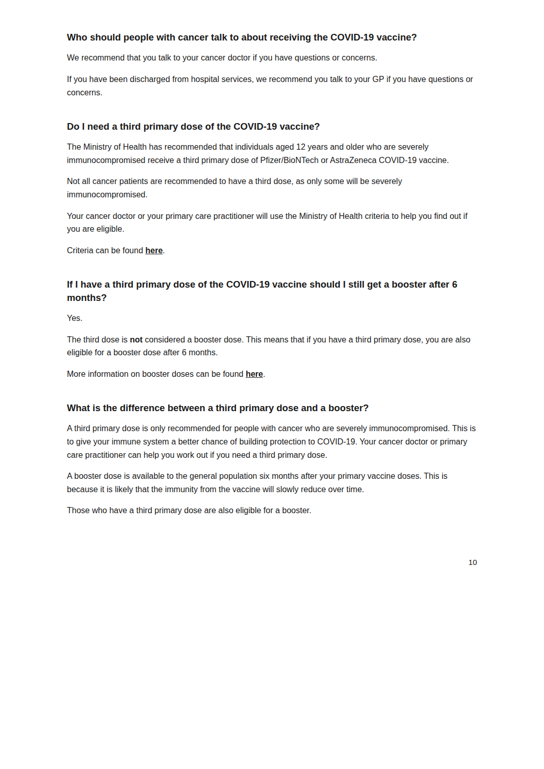Who should people with cancer talk to about receiving the COVID-19 vaccine?
We recommend that you talk to your cancer doctor if you have questions or concerns.
If you have been discharged from hospital services, we recommend you talk to your GP if you have questions or concerns.
Do I need a third primary dose of the COVID-19 vaccine?
The Ministry of Health has recommended that individuals aged 12 years and older who are severely immunocompromised receive a third primary dose of Pfizer/BioNTech or AstraZeneca COVID-19 vaccine.
Not all cancer patients are recommended to have a third dose, as only some will be severely immunocompromised.
Your cancer doctor or your primary care practitioner will use the Ministry of Health criteria to help you find out if you are eligible.
Criteria can be found here.
If I have a third primary dose of the COVID-19 vaccine should I still get a booster after 6 months?
Yes.
The third dose is not considered a booster dose. This means that if you have a third primary dose, you are also eligible for a booster dose after 6 months.
More information on booster doses can be found here.
What is the difference between a third primary dose and a booster?
A third primary dose is only recommended for people with cancer who are severely immunocompromised. This is to give your immune system a better chance of building protection to COVID-19. Your cancer doctor or primary care practitioner can help you work out if you need a third primary dose.
A booster dose is available to the general population six months after your primary vaccine doses. This is because it is likely that the immunity from the vaccine will slowly reduce over time.
Those who have a third primary dose are also eligible for a booster.
10